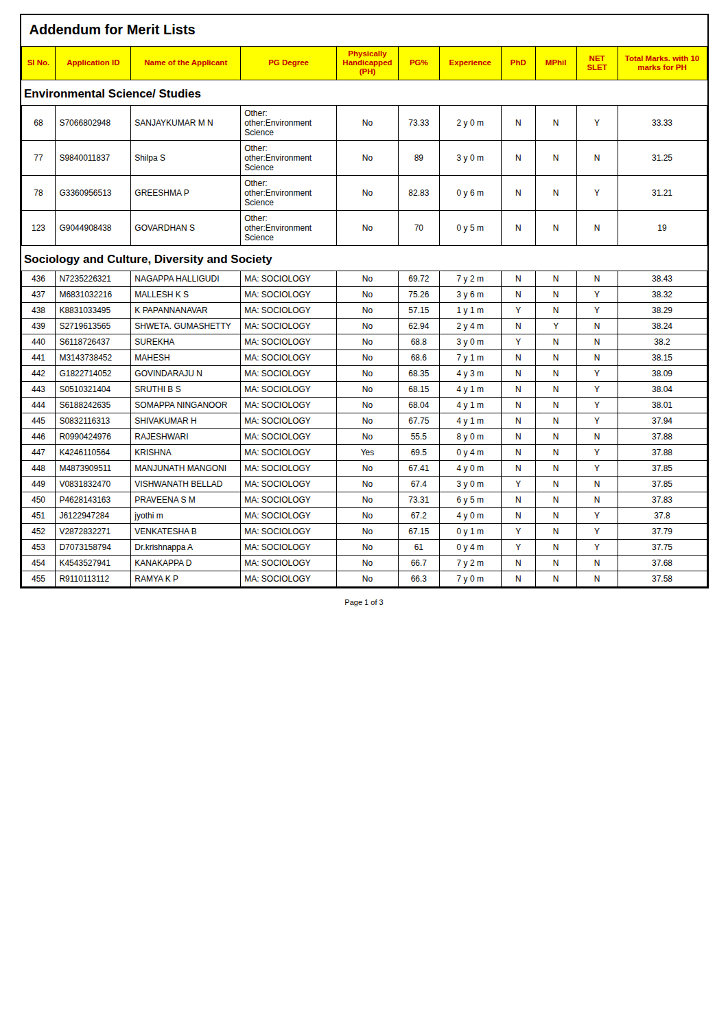Addendum for Merit Lists
| Sl No. | Application ID | Name of the Applicant | PG Degree | Physically Handicapped (PH) | PG% | Experience | PhD | MPhil | NET SLET | Total Marks. with 10 marks for PH |
| --- | --- | --- | --- | --- | --- | --- | --- | --- | --- | --- |
| Environmental Science/ Studies |
| 68 | S7066802948 | SANJAYKUMAR M N | Other: other:Environment Science | No | 73.33 | 2 y 0 m | N | N | Y | 33.33 |
| 77 | S9840011837 | Shilpa S | Other: other:Environment Science | No | 89 | 3 y 0 m | N | N | N | 31.25 |
| 78 | G3360956513 | GREESHMA P | Other: other:Environment Science | No | 82.83 | 0 y 6 m | N | N | Y | 31.21 |
| 123 | G9044908438 | GOVARDHAN S | Other: other:Environment Science | No | 70 | 0 y 5 m | N | N | N | 19 |
| Sociology and Culture, Diversity and Society |
| 436 | N7235226321 | NAGAPPA HALLIGUDI | MA: SOCIOLOGY | No | 69.72 | 7 y 2 m | N | N | N | 38.43 |
| 437 | M6831032216 | MALLESH K S | MA: SOCIOLOGY | No | 75.26 | 3 y 6 m | N | N | Y | 38.32 |
| 438 | K8831033495 | K PAPANNANAVAR | MA: SOCIOLOGY | No | 57.15 | 1 y 1 m | Y | N | Y | 38.29 |
| 439 | S2719613565 | SHWETA. GUMASHETTY | MA: SOCIOLOGY | No | 62.94 | 2 y 4 m | N | Y | N | 38.24 |
| 440 | S6118726437 | SUREKHA | MA: SOCIOLOGY | No | 68.8 | 3 y 0 m | Y | N | N | 38.2 |
| 441 | M3143738452 | MAHESH | MA: SOCIOLOGY | No | 68.6 | 7 y 1 m | N | N | N | 38.15 |
| 442 | G1822714052 | GOVINDARAJU N | MA: SOCIOLOGY | No | 68.35 | 4 y 3 m | N | N | Y | 38.09 |
| 443 | S0510321404 | SRUTHI B S | MA: SOCIOLOGY | No | 68.15 | 4 y 1 m | N | N | Y | 38.04 |
| 444 | S6188242635 | SOMAPPA NINGANOOR | MA: SOCIOLOGY | No | 68.04 | 4 y 1 m | N | N | Y | 38.01 |
| 445 | S0832116313 | SHIVAKUMAR H | MA: SOCIOLOGY | No | 67.75 | 4 y 1 m | N | N | Y | 37.94 |
| 446 | R0990424976 | RAJESHWARI | MA: SOCIOLOGY | No | 55.5 | 8 y 0 m | N | N | N | 37.88 |
| 447 | K4246110564 | KRISHNA | MA: SOCIOLOGY | Yes | 69.5 | 0 y 4 m | N | N | Y | 37.88 |
| 448 | M4873909511 | MANJUNATH MANGONI | MA: SOCIOLOGY | No | 67.41 | 4 y 0 m | N | N | Y | 37.85 |
| 449 | V0831832470 | VISHWANATH BELLAD | MA: SOCIOLOGY | No | 67.4 | 3 y 0 m | Y | N | N | 37.85 |
| 450 | P4628143163 | PRAVEENA S M | MA: SOCIOLOGY | No | 73.31 | 6 y 5 m | N | N | N | 37.83 |
| 451 | J6122947284 | jyothi m | MA: SOCIOLOGY | No | 67.2 | 4 y 0 m | N | N | Y | 37.8 |
| 452 | V2872832271 | VENKATESHA B | MA: SOCIOLOGY | No | 67.15 | 0 y 1 m | Y | N | Y | 37.79 |
| 453 | D7073158794 | Dr.krishnappa A | MA: SOCIOLOGY | No | 61 | 0 y 4 m | Y | N | Y | 37.75 |
| 454 | K4543527941 | KANAKAPPA D | MA: SOCIOLOGY | No | 66.7 | 7 y 2 m | N | N | N | 37.68 |
| 455 | R9110113112 | RAMYA K P | MA: SOCIOLOGY | No | 66.3 | 7 y 0 m | N | N | N | 37.58 |
Page 1 of 3